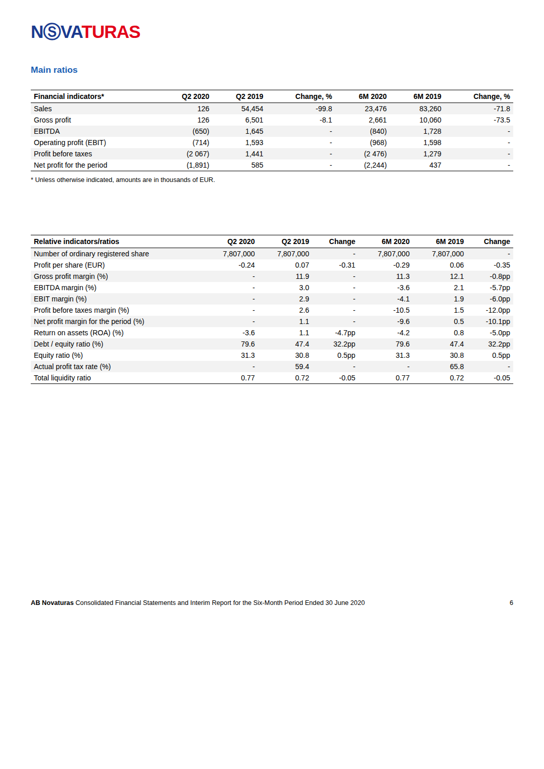NⓈVA TURAS
Main ratios
| Financial indicators* | Q2 2020 | Q2 2019 | Change, % | 6M 2020 | 6M 2019 | Change, % |
| --- | --- | --- | --- | --- | --- | --- |
| Sales | 126 | 54,454 | -99.8 | 23,476 | 83,260 | -71.8 |
| Gross profit | 126 | 6,501 | -8.1 | 2,661 | 10,060 | -73.5 |
| EBITDA | (650) | 1,645 | - | (840) | 1,728 | - |
| Operating profit (EBIT) | (714) | 1,593 | - | (968) | 1,598 | - |
| Profit before taxes | (2 067) | 1,441 | - | (2 476) | 1,279 | - |
| Net profit for the period | (1,891) | 585 | - | (2,244) | 437 | - |
* Unless otherwise indicated, amounts are in thousands of EUR.
| Relative indicators/ratios | Q2 2020 | Q2 2019 | Change | 6M 2020 | 6M 2019 | Change |
| --- | --- | --- | --- | --- | --- | --- |
| Number of ordinary registered share | 7,807,000 | 7,807,000 | - | 7,807,000 | 7,807,000 | - |
| Profit per share (EUR) | -0.24 | 0.07 | -0.31 | -0.29 | 0.06 | -0.35 |
| Gross profit margin (%) | - | 11.9 | - | 11.3 | 12.1 | -0.8pp |
| EBITDA margin (%) | - | 3.0 | - | -3.6 | 2.1 | -5.7pp |
| EBIT margin (%) | - | 2.9 | - | -4.1 | 1.9 | -6.0pp |
| Profit before taxes margin (%) | - | 2.6 | - | -10.5 | 1.5 | -12.0pp |
| Net profit margin for the period (%) | - | 1.1 | - | -9.6 | 0.5 | -10.1pp |
| Return on assets (ROA) (%) | -3.6 | 1.1 | -4.7pp | -4.2 | 0.8 | -5.0pp |
| Debt / equity ratio (%) | 79.6 | 47.4 | 32.2pp | 79.6 | 47.4 | 32.2pp |
| Equity ratio (%) | 31.3 | 30.8 | 0.5pp | 31.3 | 30.8 | 0.5pp |
| Actual profit tax rate (%) | - | 59.4 | - | - | 65.8 | - |
| Total liquidity ratio | 0.77 | 0.72 | -0.05 | 0.77 | 0.72 | -0.05 |
AB Novaturas Consolidated Financial Statements and Interim Report for the Six-Month Period Ended 30 June 2020
6